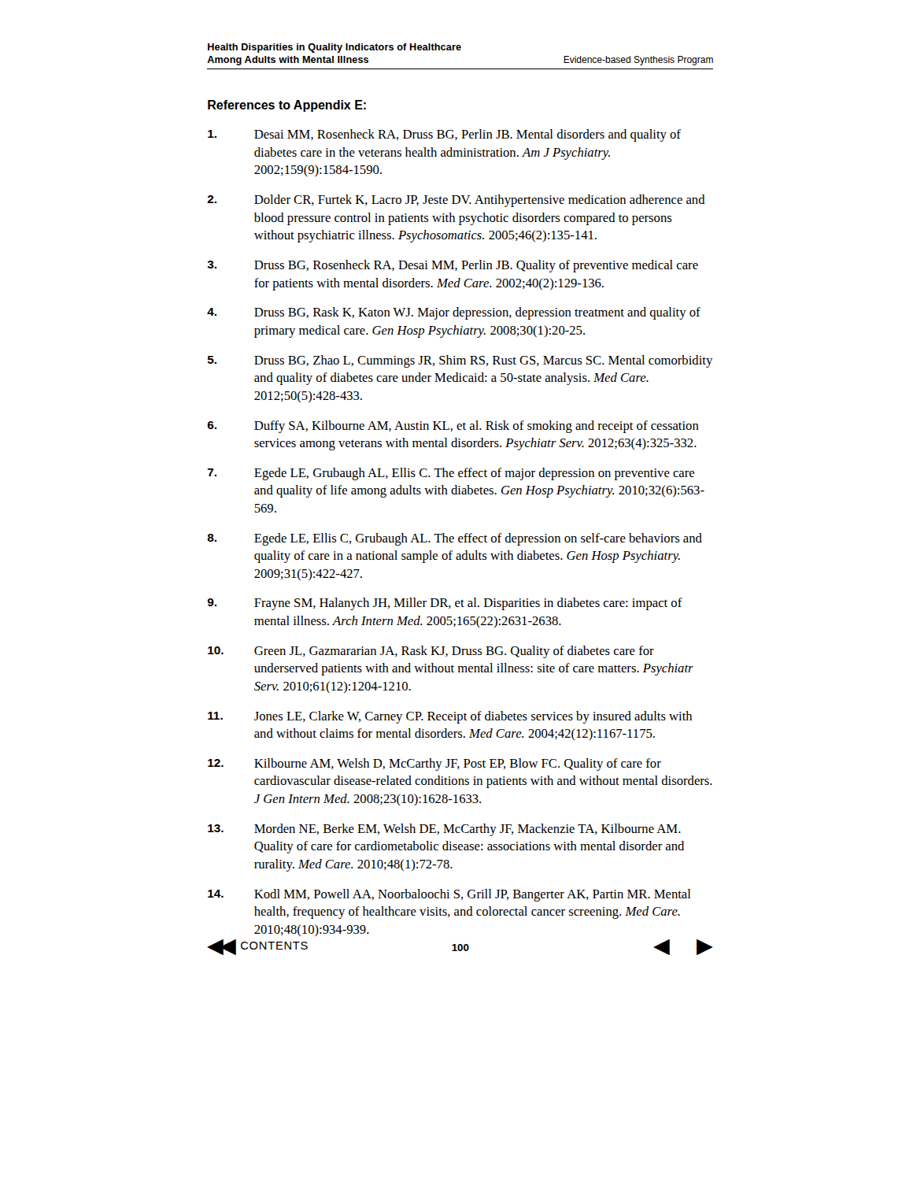Health Disparities in Quality Indicators of Healthcare
Among Adults with Mental Illness
Evidence-based Synthesis Program
References to Appendix E:
1.
Desai MM, Rosenheck RA, Druss BG, Perlin JB. Mental disorders and quality of diabetes care in the veterans health administration. Am J Psychiatry. 2002;159(9):1584-1590.
2.
Dolder CR, Furtek K, Lacro JP, Jeste DV. Antihypertensive medication adherence and blood pressure control in patients with psychotic disorders compared to persons without psychiatric illness. Psychosomatics. 2005;46(2):135-141.
3.
Druss BG, Rosenheck RA, Desai MM, Perlin JB. Quality of preventive medical care for patients with mental disorders. Med Care. 2002;40(2):129-136.
4.
Druss BG, Rask K, Katon WJ. Major depression, depression treatment and quality of primary medical care. Gen Hosp Psychiatry. 2008;30(1):20-25.
5.
Druss BG, Zhao L, Cummings JR, Shim RS, Rust GS, Marcus SC. Mental comorbidity and quality of diabetes care under Medicaid: a 50-state analysis. Med Care. 2012;50(5):428-433.
6.
Duffy SA, Kilbourne AM, Austin KL, et al. Risk of smoking and receipt of cessation services among veterans with mental disorders. Psychiatr Serv. 2012;63(4):325-332.
7.
Egede LE, Grubaugh AL, Ellis C. The effect of major depression on preventive care and quality of life among adults with diabetes. Gen Hosp Psychiatry. 2010;32(6):563-569.
8.
Egede LE, Ellis C, Grubaugh AL. The effect of depression on self-care behaviors and quality of care in a national sample of adults with diabetes. Gen Hosp Psychiatry. 2009;31(5):422-427.
9.
Frayne SM, Halanych JH, Miller DR, et al. Disparities in diabetes care: impact of mental illness. Arch Intern Med. 2005;165(22):2631-2638.
10.
Green JL, Gazmararian JA, Rask KJ, Druss BG. Quality of diabetes care for underserved patients with and without mental illness: site of care matters. Psychiatr Serv. 2010;61(12):1204-1210.
11.
Jones LE, Clarke W, Carney CP. Receipt of diabetes services by insured adults with and without claims for mental disorders. Med Care. 2004;42(12):1167-1175.
12.
Kilbourne AM, Welsh D, McCarthy JF, Post EP, Blow FC. Quality of care for cardiovascular disease-related conditions in patients with and without mental disorders. J Gen Intern Med. 2008;23(10):1628-1633.
13.
Morden NE, Berke EM, Welsh DE, McCarthy JF, Mackenzie TA, Kilbourne AM. Quality of care for cardiometabolic disease: associations with mental disorder and rurality. Med Care. 2010;48(1):72-78.
14.
Kodl MM, Powell AA, Noorbaloochi S, Grill JP, Bangerter AK, Partin MR. Mental health, frequency of healthcare visits, and colorectal cancer screening. Med Care. 2010;48(10):934-939.
◀◀ CONTENTS
100
◀ ▶